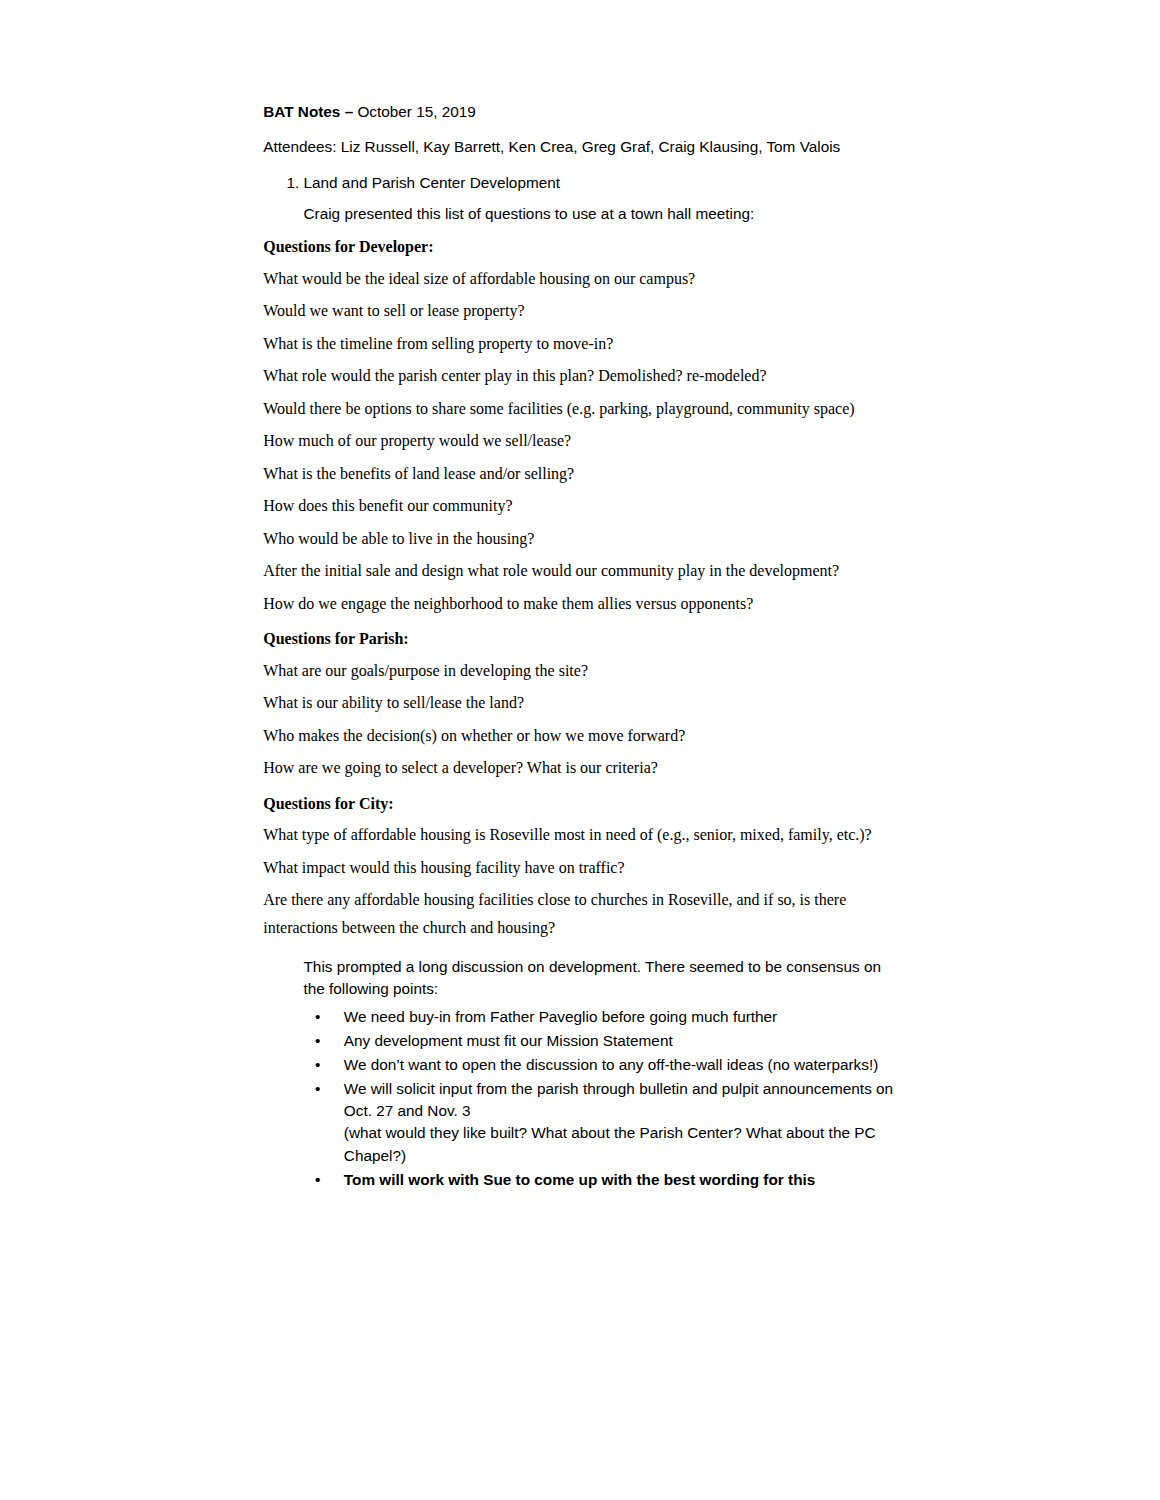BAT Notes – October 15, 2019
Attendees: Liz Russell, Kay Barrett, Ken Crea, Greg Graf, Craig Klausing, Tom Valois
Land and Parish Center Development
Craig presented this list of questions to use at a town hall meeting:
Questions for Developer:
What would be the ideal size of affordable housing on our campus?
Would we want to sell or lease property?
What is the timeline from selling property to move-in?
What role would the parish center play in this plan? Demolished? re-modeled?
Would there be options to share some facilities (e.g. parking, playground, community space)
How much of our property would we sell/lease?
What is the benefits of land lease and/or selling?
How does this benefit our community?
Who would be able to live in the housing?
After the initial sale and design what role would our community play in the development?
How do we engage the neighborhood to make them allies versus opponents?
Questions for Parish:
What are our goals/purpose in developing the site?
What is our ability to sell/lease the land?
Who makes the decision(s) on whether or how we move forward?
How are we going to select a developer? What is our criteria?
Questions for City:
What type of affordable housing is Roseville most in need of (e.g., senior, mixed, family, etc.)?
What impact would this housing facility have on traffic?
Are there any affordable housing facilities close to churches in Roseville, and if so, is there interactions between the church and housing?
This prompted a long discussion on development. There seemed to be consensus on the following points:
We need buy-in from Father Paveglio before going much further
Any development must fit our Mission Statement
We don’t want to open the discussion to any off-the-wall ideas (no waterparks!)
We will solicit input from the parish through bulletin and pulpit announcements on Oct. 27 and Nov. 3(what would they like built? What about the Parish Center? What about the PC Chapel?)
Tom will work with Sue to come up with the best wording for this